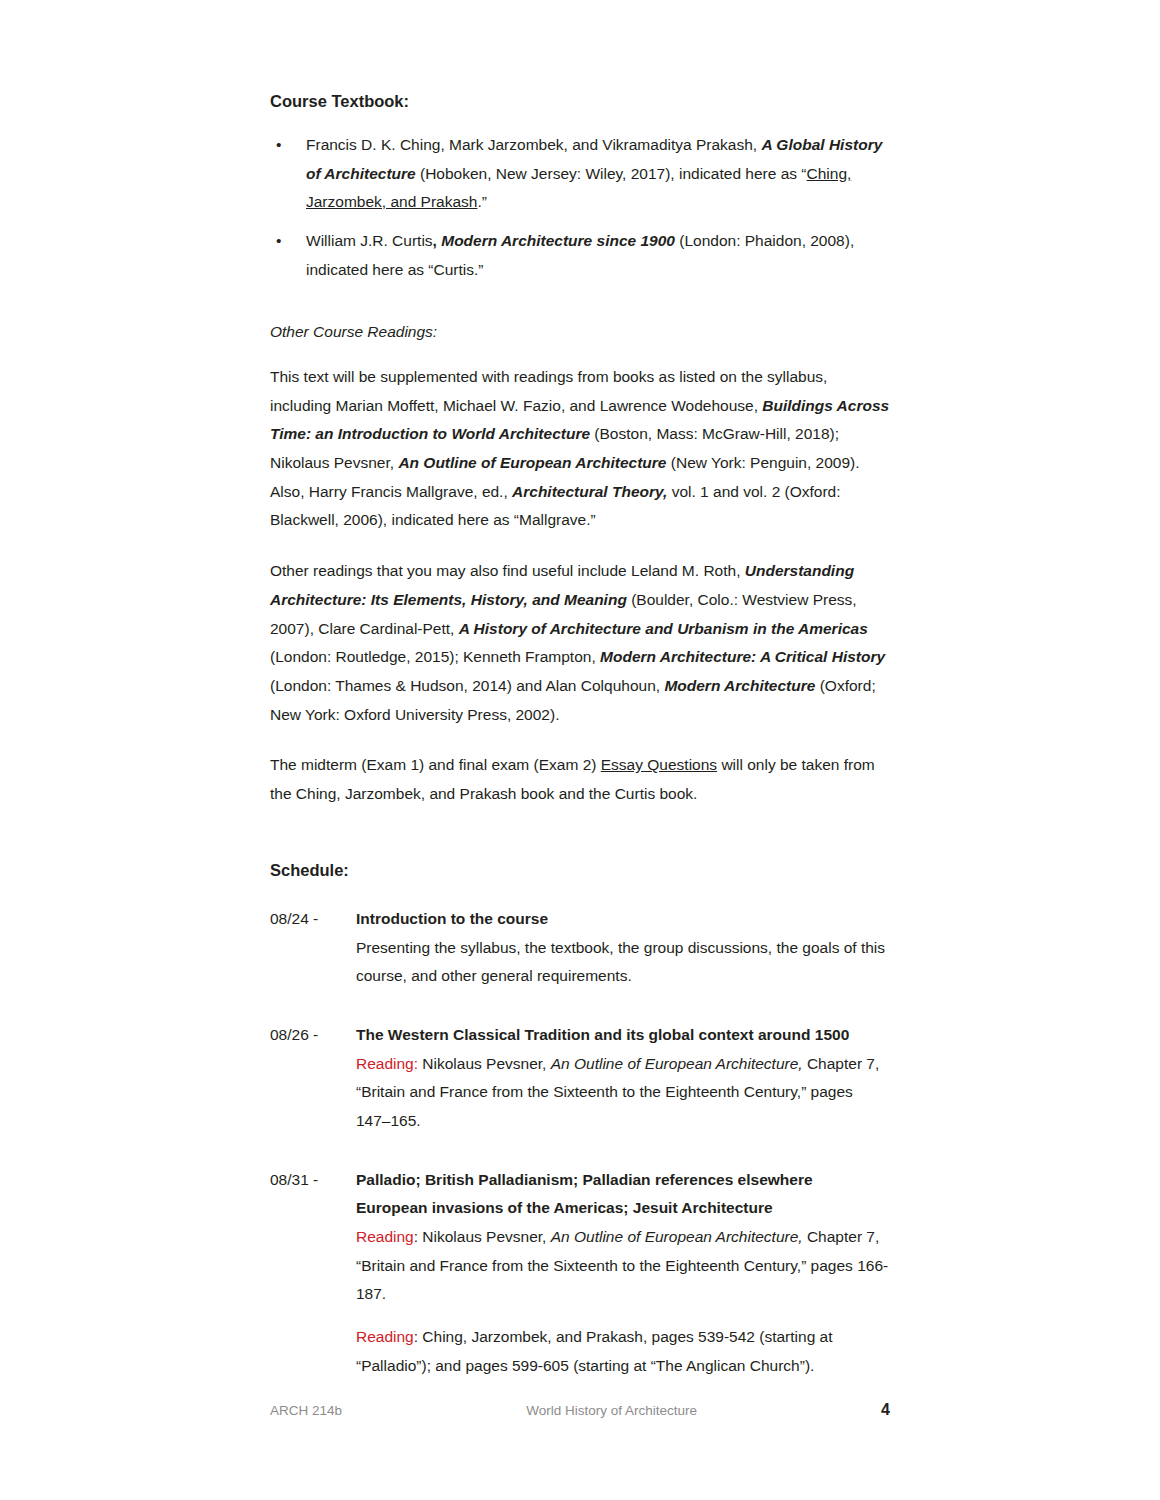Course Textbook:
Francis D. K. Ching, Mark Jarzombek, and Vikramaditya Prakash, A Global History of Architecture (Hoboken, New Jersey: Wiley, 2017), indicated here as “Ching, Jarzombek, and Prakash.”
William J.R. Curtis, Modern Architecture since 1900 (London: Phaidon, 2008), indicated here as “Curtis.”
Other Course Readings:
This text will be supplemented with readings from books as listed on the syllabus, including Marian Moffett, Michael W. Fazio, and Lawrence Wodehouse, Buildings Across Time: an Introduction to World Architecture (Boston, Mass: McGraw-Hill, 2018); Nikolaus Pevsner, An Outline of European Architecture (New York: Penguin, 2009). Also, Harry Francis Mallgrave, ed., Architectural Theory, vol. 1 and vol. 2 (Oxford: Blackwell, 2006), indicated here as “Mallgrave.”
Other readings that you may also find useful include Leland M. Roth, Understanding Architecture: Its Elements, History, and Meaning (Boulder, Colo.: Westview Press, 2007), Clare Cardinal-Pett, A History of Architecture and Urbanism in the Americas (London: Routledge, 2015); Kenneth Frampton, Modern Architecture: A Critical History (London: Thames & Hudson, 2014) and Alan Colquhoun, Modern Architecture (Oxford; New York: Oxford University Press, 2002).
The midterm (Exam 1) and final exam (Exam 2) Essay Questions will only be taken from the Ching, Jarzombek, and Prakash book and the Curtis book.
Schedule:
08/24 -
Introduction to the course
Presenting the syllabus, the textbook, the group discussions, the goals of this course, and other general requirements.
08/26 -
The Western Classical Tradition and its global context around 1500
Reading: Nikolaus Pevsner, An Outline of European Architecture, Chapter 7, “Britain and France from the Sixteenth to the Eighteenth Century,” pages 147–165.
08/31 -
Palladio; British Palladianism; Palladian references elsewhere
European invasions of the Americas; Jesuit Architecture
Reading: Nikolaus Pevsner, An Outline of European Architecture, Chapter 7, “Britain and France from the Sixteenth to the Eighteenth Century,” pages 166-187.
Reading: Ching, Jarzombek, and Prakash, pages 539-542 (starting at “Palladio”); and pages 599-605 (starting at “The Anglican Church”).
ARCH 214b
World History of Architecture
4